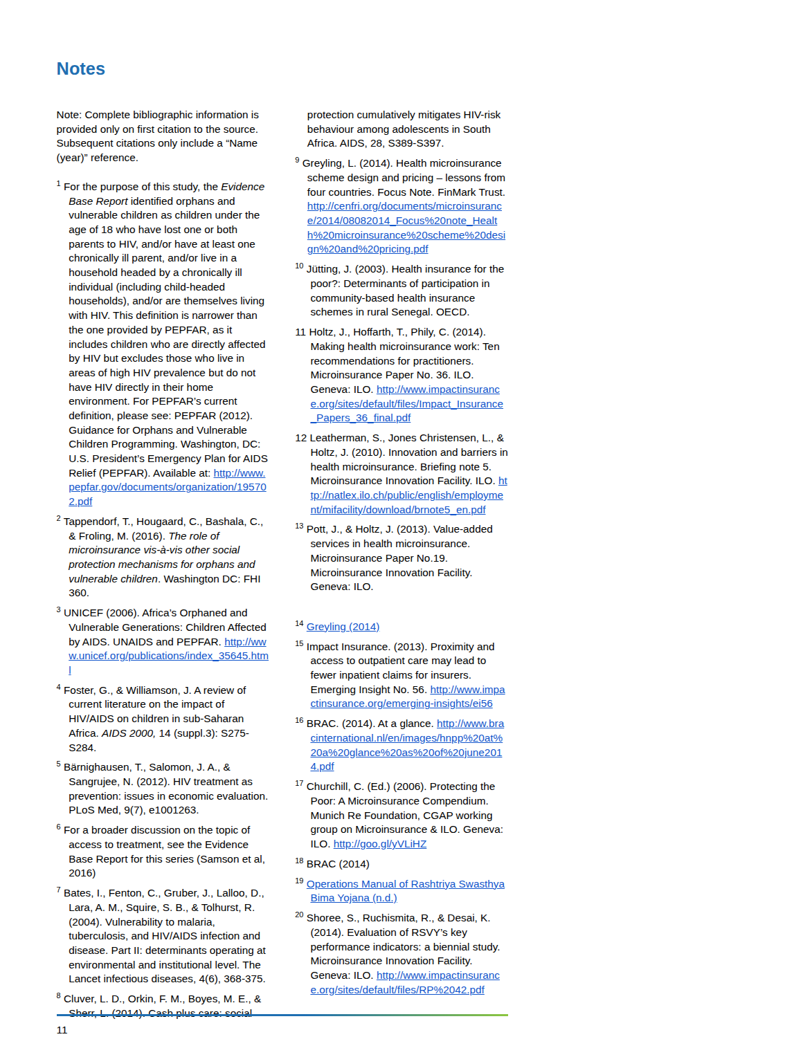Notes
Note: Complete bibliographic information is provided only on first citation to the source. Subsequent citations only include a “Name (year)” reference.
1 For the purpose of this study, the Evidence Base Report identified orphans and vulnerable children as children under the age of 18 who have lost one or both parents to HIV, and/or have at least one chronically ill parent, and/or live in a household headed by a chronically ill individual (including child-headed households), and/or are themselves living with HIV. This definition is narrower than the one provided by PEPFAR, as it includes children who are directly affected by HIV but excludes those who live in areas of high HIV prevalence but do not have HIV directly in their home environment. For PEPFAR’s current definition, please see: PEPFAR (2012). Guidance for Orphans and Vulnerable Children Programming. Washington, DC: U.S. President’s Emergency Plan for AIDS Relief (PEPFAR). Available at: http://www.pepfar.gov/documents/organization/195702.pdf
2 Tappendorf, T., Hougaard, C., Bashala, C., & Froling, M. (2016). The role of microinsurance vis-à-vis other social protection mechanisms for orphans and vulnerable children. Washington DC: FHI 360.
3 UNICEF (2006). Africa’s Orphaned and Vulnerable Generations: Children Affected by AIDS. UNAIDS and PEPFAR. http://www.unicef.org/publications/index_35645.html
4 Foster, G., & Williamson, J. A review of current literature on the impact of HIV/AIDS on children in sub-Saharan Africa. AIDS 2000, 14 (suppl.3): S275-S284.
5 Bärnighausen, T., Salomon, J. A., & Sangrujee, N. (2012). HIV treatment as prevention: issues in economic evaluation. PLoS Med, 9(7), e1001263.
6 For a broader discussion on the topic of access to treatment, see the Evidence Base Report for this series (Samson et al, 2016)
7 Bates, I., Fenton, C., Gruber, J., Lalloo, D., Lara, A. M., Squire, S. B., & Tolhurst, R. (2004). Vulnerability to malaria, tuberculosis, and HIV/AIDS infection and disease. Part II: determinants operating at environmental and institutional level. The Lancet infectious diseases, 4(6), 368-375.
8 Cluver, L. D., Orkin, F. M., Boyes, M. E., & Sherr, L. (2014). Cash plus care: social protection cumulatively mitigates HIV-risk behaviour among adolescents in South Africa. AIDS, 28, S389-S397.
9 Greyling, L. (2014). Health microinsurance scheme design and pricing – lessons from four countries. Focus Note. FinMark Trust. http://cenfri.org/documents/microinsurance/2014/08082014_Focus%20note_Health%20microinsurance%20scheme%20design%20and%20pricing.pdf
10 Jütting, J. (2003). Health insurance for the poor?: Determinants of participation in community-based health insurance schemes in rural Senegal. OECD.
11 Holtz, J., Hoffarth, T., Phily, C. (2014). Making health microinsurance work: Ten recommendations for practitioners. Microinsurance Paper No. 36. ILO. Geneva: ILO. http://www.impactinsurance.org/sites/default/files/Impact_Insurance_Papers_36_final.pdf
12 Leatherman, S., Jones Christensen, L., & Holtz, J. (2010). Innovation and barriers in health microinsurance. Briefing note 5. Microinsurance Innovation Facility. ILO. http://natlex.ilo.ch/public/english/employment/mifacility/download/brnote5_en.pdf
13 Pott, J., & Holtz, J. (2013). Value-added services in health microinsurance. Microinsurance Paper No.19. Microinsurance Innovation Facility. Geneva: ILO.
14 Greyling (2014)
15 Impact Insurance. (2013). Proximity and access to outpatient care may lead to fewer inpatient claims for insurers. Emerging Insight No. 56. http://www.impactinsurance.org/emerging-insights/ei56
16 BRAC. (2014). At a glance. http://www.bracinternational.nl/en/images/hnpp%20at%20a%20glance%20as%20of%20june2014.pdf
17 Churchill, C. (Ed.) (2006). Protecting the Poor: A Microinsurance Compendium. Munich Re Foundation, CGAP working group on Microinsurance & ILO. Geneva: ILO. http://goo.gl/yVLiHZ
18 BRAC (2014)
19 Operations Manual of Rashtriya Swasthya Bima Yojana (n.d.)
20 Shoree, S., Ruchismita, R., & Desai, K. (2014). Evaluation of RSVY’s key performance indicators: a biennial study. Microinsurance Innovation Facility. Geneva: ILO. http://www.impactinsurance.org/sites/default/files/RP%2042.pdf
11